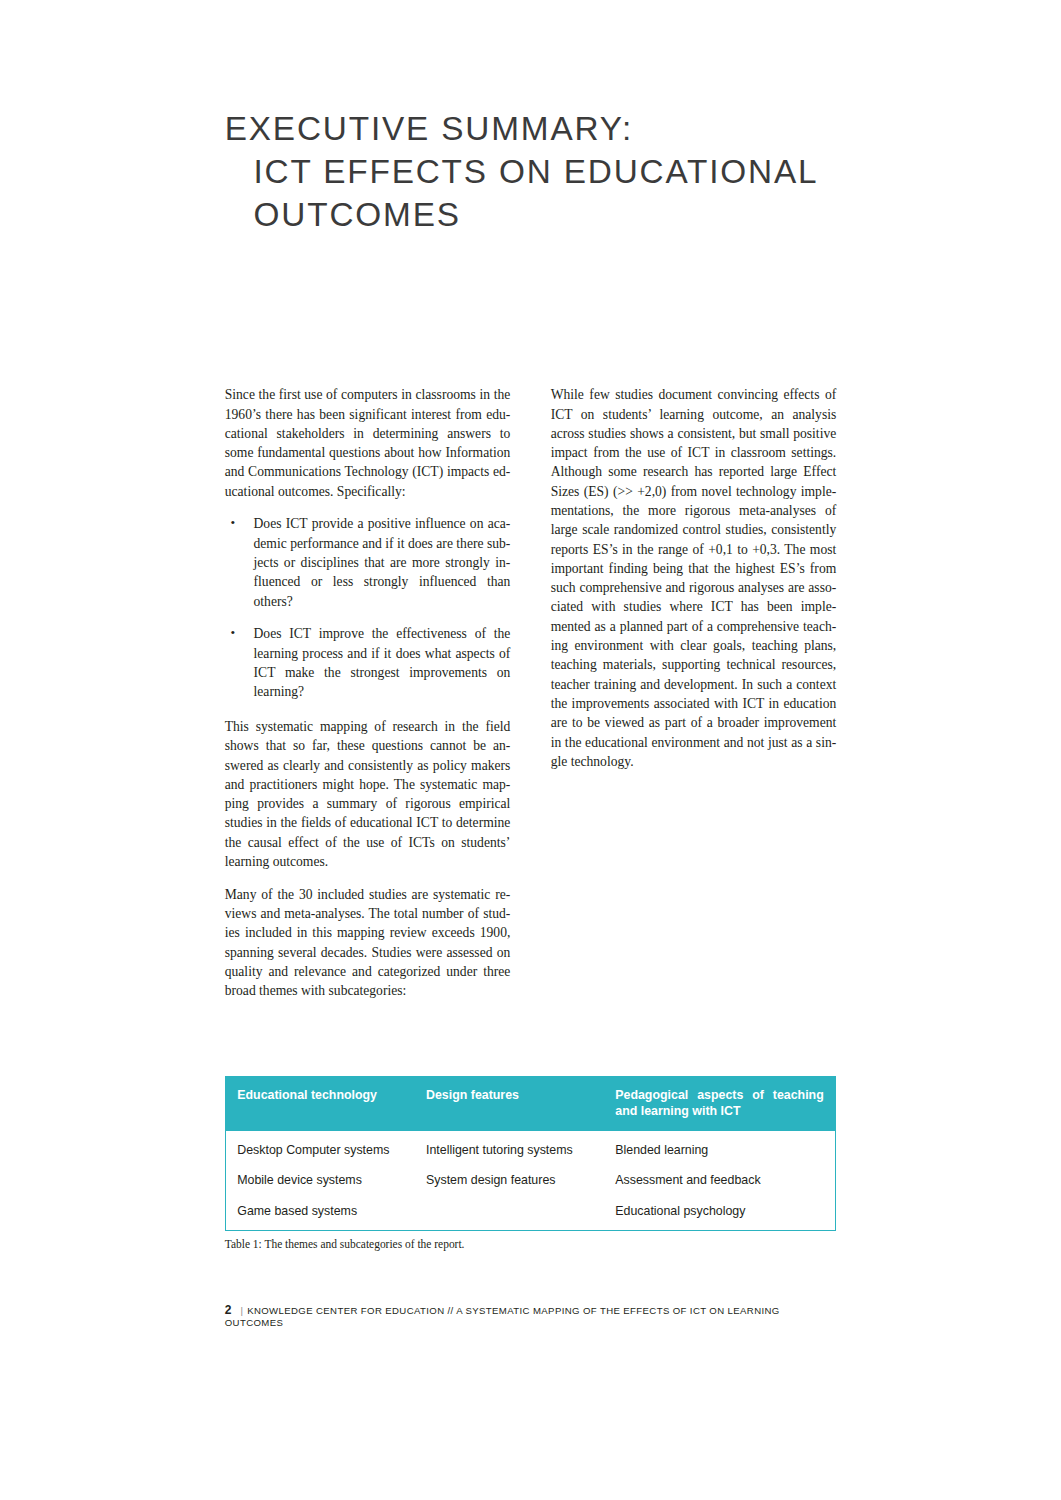Executive Summary:ICT Effects on Educational Outcomes
Since the first use of computers in classrooms in the 1960’s there has been significant interest from educational stakeholders in determining answers to some fundamental questions about how Information and Communications Technology (ICT) impacts educational outcomes. Specifically:
Does ICT provide a positive influence on academic performance and if it does are there subjects or disciplines that are more strongly influenced or less strongly influenced than others?
Does ICT improve the effectiveness of the learning process and if it does what aspects of ICT make the strongest improvements on learning?
This systematic mapping of research in the field shows that so far, these questions cannot be answered as clearly and consistently as policy makers and practitioners might hope. The systematic mapping provides a summary of rigorous empirical studies in the fields of educational ICT to determine the causal effect of the use of ICTs on students’ learning outcomes.
Many of the 30 included studies are systematic reviews and meta-analyses. The total number of studies included in this mapping review exceeds 1900, spanning several decades. Studies were assessed on quality and relevance and categorized under three broad themes with subcategories:
While few studies document convincing effects of ICT on students’ learning outcome, an analysis across studies shows a consistent, but small positive impact from the use of ICT in classroom settings. Although some research has reported large Effect Sizes (ES) (>> +2,0) from novel technology implementations, the more rigorous meta-analyses of large scale randomized control studies, consistently reports ES’s in the range of +0,1 to +0,3. The most important finding being that the highest ES’s from such comprehensive and rigorous analyses are associated with studies where ICT has been implemented as a planned part of a comprehensive teaching environment with clear goals, teaching plans, teaching materials, supporting technical resources, teacher training and development. In such a context the improvements associated with ICT in education are to be viewed as part of a broader improvement in the educational environment and not just as a single technology.
| Educational technology | Design features | Pedagogical aspects of teaching and learning with ICT |
| --- | --- | --- |
| Desktop Computer systems | Intelligent tutoring systems | Blended learning |
| Mobile device systems | System design features | Assessment and feedback |
| Game based systems | | Educational psychology |
Table 1: The themes and subcategories of the report.
2|KNOWLEDGE CENTER FOR EDUCATION // A SYSTEMATIC MAPPING OF THE EFFECTS OF ICT ON LEARNING OUTCOMES